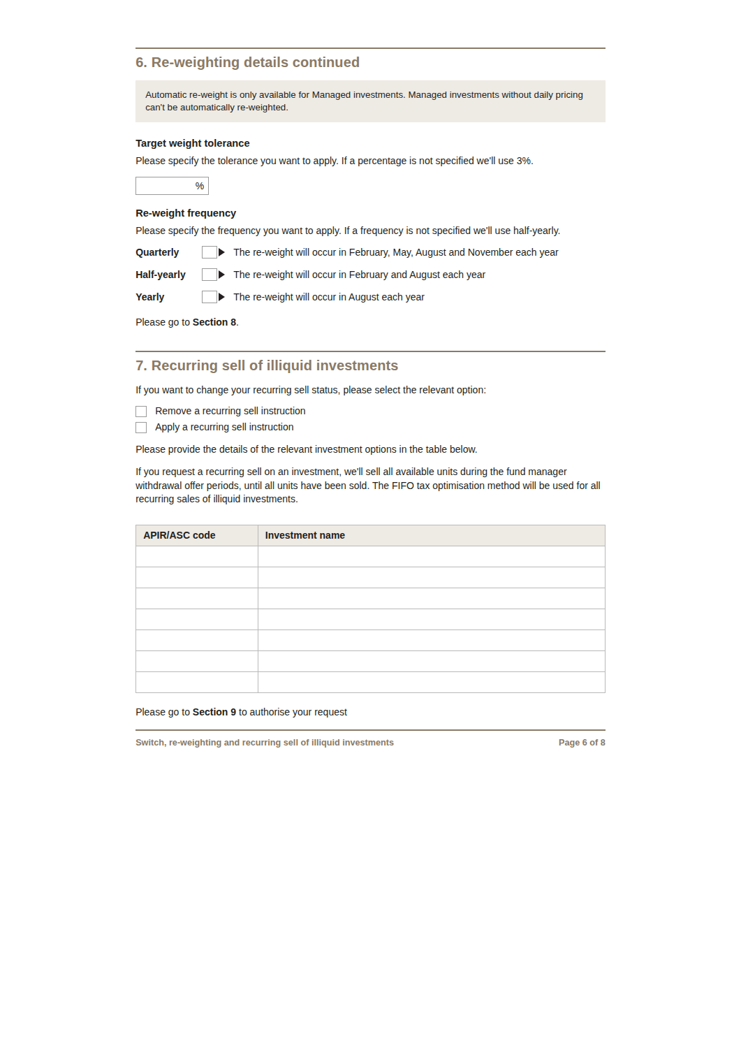6. Re-weighting details continued
Automatic re-weight is only available for Managed investments. Managed investments without daily pricing can't be automatically re-weighted.
Target weight tolerance
Please specify the tolerance you want to apply. If a percentage is not specified we'll use 3%.
%
Re-weight frequency
Please specify the frequency you want to apply. If a frequency is not specified we'll use half-yearly.
Quarterly The re-weight will occur in February, May, August and November each year
Half-yearly The re-weight will occur in February and August each year
Yearly The re-weight will occur in August each year
Please go to Section 8.
7. Recurring sell of illiquid investments
If you want to change your recurring sell status, please select the relevant option:
Remove a recurring sell instruction
Apply a recurring sell instruction
Please provide the details of the relevant investment options in the table below.
If you request a recurring sell on an investment, we'll sell all available units during the fund manager withdrawal offer periods, until all units have been sold. The FIFO tax optimisation method will be used for all recurring sales of illiquid investments.
| APIR/ASC code | Investment name |
| --- | --- |
Please go to Section 9 to authorise your request
Switch, re-weighting and recurring sell of illiquid investments Page 6 of 8